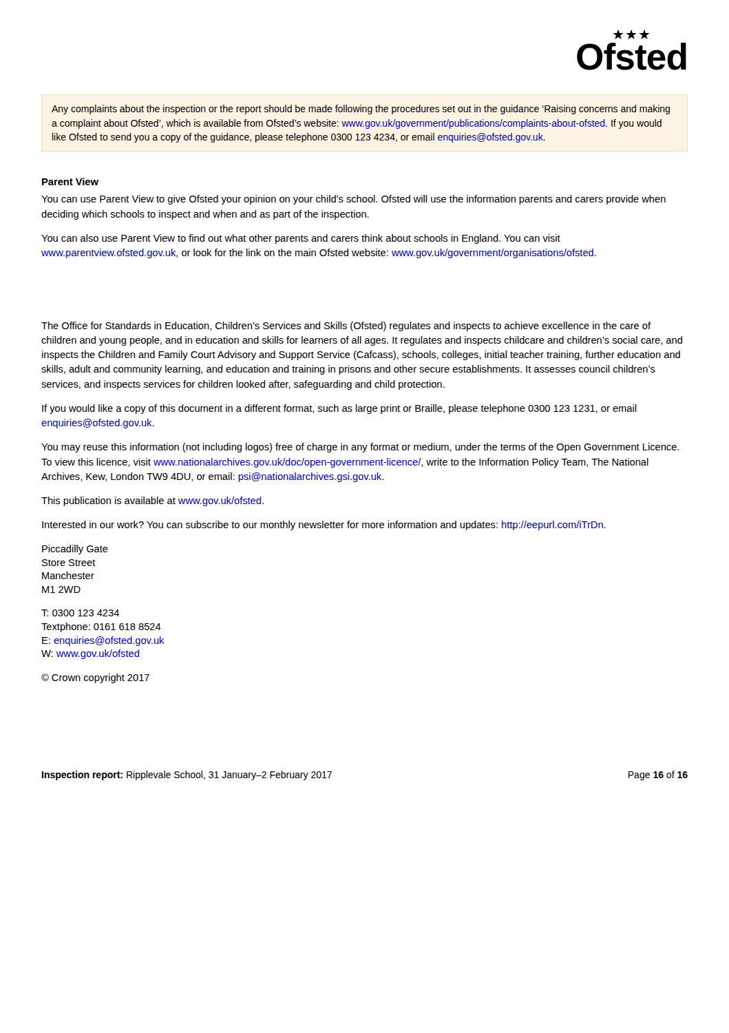★★★
Ofsted
Any complaints about the inspection or the report should be made following the procedures set out in the guidance ‘Raising concerns and making a complaint about Ofsted’, which is available from Ofsted’s website: www.gov.uk/government/publications/complaints-about-ofsted. If you would like Ofsted to send you a copy of the guidance, please telephone 0300 123 4234, or email enquiries@ofsted.gov.uk.
Parent View
You can use Parent View to give Ofsted your opinion on your child’s school. Ofsted will use the information parents and carers provide when deciding which schools to inspect and when and as part of the inspection.
You can also use Parent View to find out what other parents and carers think about schools in England. You can visit www.parentview.ofsted.gov.uk, or look for the link on the main Ofsted website: www.gov.uk/government/organisations/ofsted.
The Office for Standards in Education, Children’s Services and Skills (Ofsted) regulates and inspects to achieve excellence in the care of children and young people, and in education and skills for learners of all ages. It regulates and inspects childcare and children’s social care, and inspects the Children and Family Court Advisory and Support Service (Cafcass), schools, colleges, initial teacher training, further education and skills, adult and community learning, and education and training in prisons and other secure establishments. It assesses council children’s services, and inspects services for children looked after, safeguarding and child protection.
If you would like a copy of this document in a different format, such as large print or Braille, please telephone 0300 123 1231, or email enquiries@ofsted.gov.uk.
You may reuse this information (not including logos) free of charge in any format or medium, under the terms of the Open Government Licence. To view this licence, visit www.nationalarchives.gov.uk/doc/open-government-licence/, write to the Information Policy Team, The National Archives, Kew, London TW9 4DU, or email: psi@nationalarchives.gsi.gov.uk.
This publication is available at www.gov.uk/ofsted.
Interested in our work? You can subscribe to our monthly newsletter for more information and updates: http://eepurl.com/iTrDn.
Piccadilly Gate
Store Street
Manchester
M1 2WD
T: 0300 123 4234
Textphone: 0161 618 8524
E: enquiries@ofsted.gov.uk
W: www.gov.uk/ofsted
© Crown copyright 2017
Inspection report: Ripplevale School, 31 January–2 February 2017
Page 16 of 16